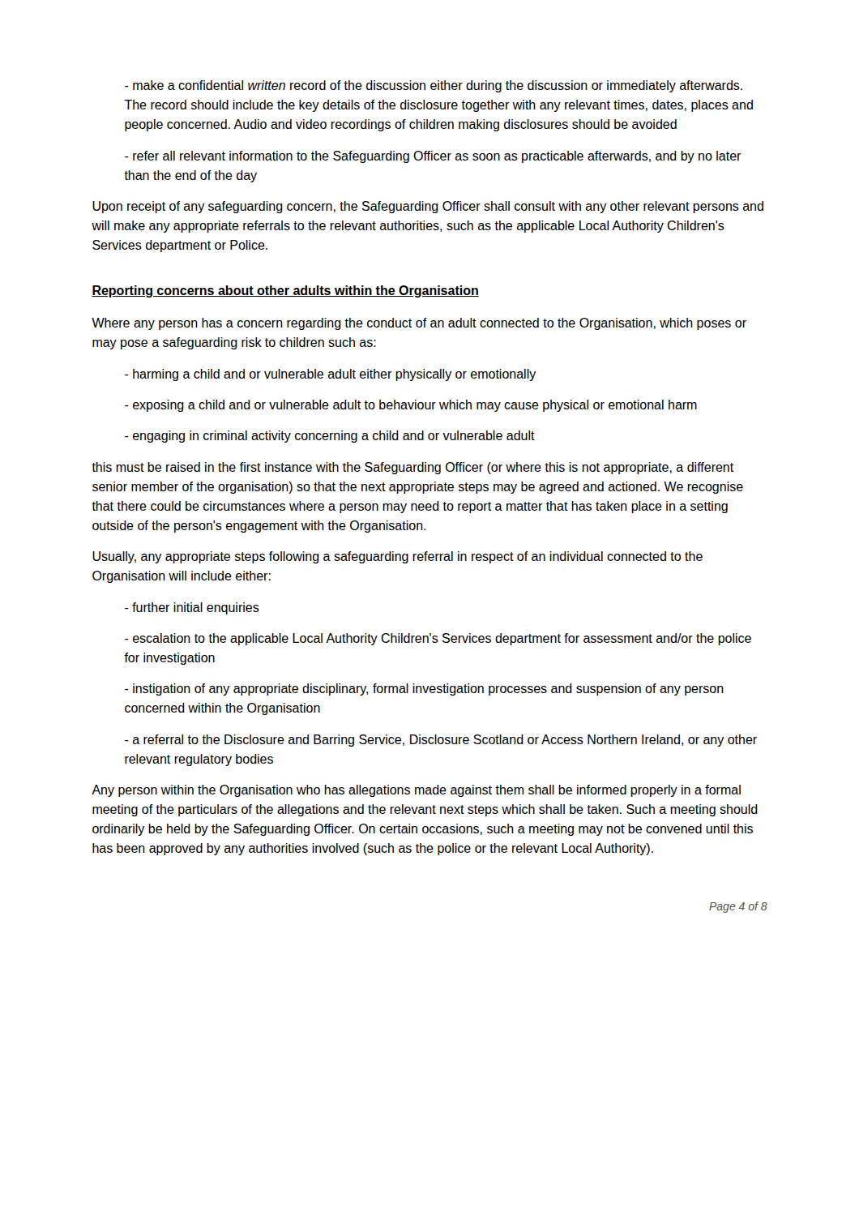- make a confidential written record of the discussion either during the discussion or immediately afterwards. The record should include the key details of the disclosure together with any relevant times, dates, places and people concerned. Audio and video recordings of children making disclosures should be avoided
- refer all relevant information to the Safeguarding Officer as soon as practicable afterwards, and by no later than the end of the day
Upon receipt of any safeguarding concern, the Safeguarding Officer shall consult with any other relevant persons and will make any appropriate referrals to the relevant authorities, such as the applicable Local Authority Children's Services department or Police.
Reporting concerns about other adults within the Organisation
Where any person has a concern regarding the conduct of an adult connected to the Organisation, which poses or may pose a safeguarding risk to children such as:
- harming a child and or vulnerable adult either physically or emotionally
- exposing a child and or vulnerable adult to behaviour which may cause physical or emotional harm
- engaging in criminal activity concerning a child and or vulnerable adult
this must be raised in the first instance with the Safeguarding Officer (or where this is not appropriate, a different senior member of the organisation) so that the next appropriate steps may be agreed and actioned. We recognise that there could be circumstances where a person may need to report a matter that has taken place in a setting outside of the person's engagement with the Organisation.
Usually, any appropriate steps following a safeguarding referral in respect of an individual connected to the Organisation will include either:
- further initial enquiries
- escalation to the applicable Local Authority Children's Services department for assessment and/or the police for investigation
- instigation of any appropriate disciplinary, formal investigation processes and suspension of any person concerned within the Organisation
- a referral to the Disclosure and Barring Service, Disclosure Scotland or Access Northern Ireland, or any other relevant regulatory bodies
Any person within the Organisation who has allegations made against them shall be informed properly in a formal meeting of the particulars of the allegations and the relevant next steps which shall be taken. Such a meeting should ordinarily be held by the Safeguarding Officer. On certain occasions, such a meeting may not be convened until this has been approved by any authorities involved (such as the police or the relevant Local Authority).
Page 4 of 8